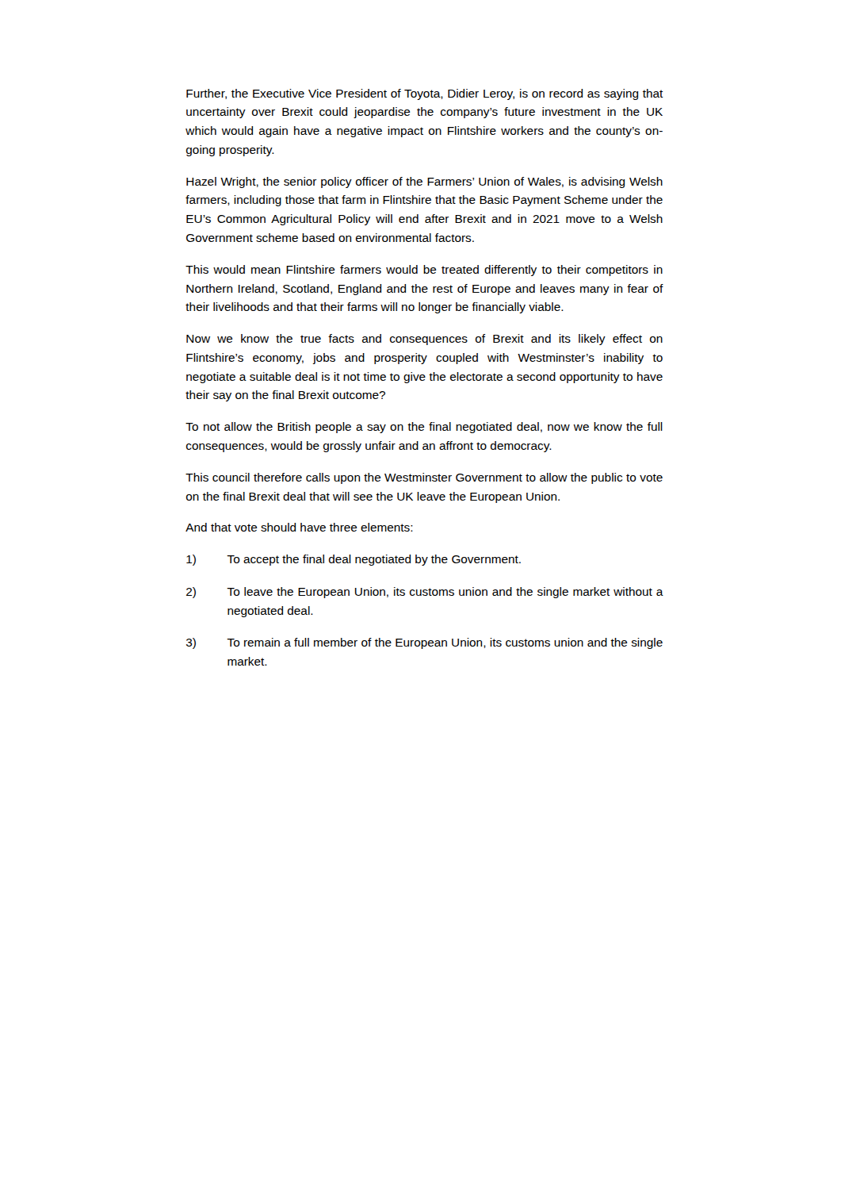Further, the Executive Vice President of Toyota, Didier Leroy, is on record as saying that uncertainty over Brexit could jeopardise the company’s future investment in the UK which would again have a negative impact on Flintshire workers and the county’s on-going prosperity.
Hazel Wright, the senior policy officer of the Farmers’ Union of Wales, is advising Welsh farmers, including those that farm in Flintshire that the Basic Payment Scheme under the EU’s Common Agricultural Policy will end after Brexit and in 2021 move to a Welsh Government scheme based on environmental factors.
This would mean Flintshire farmers would be treated differently to their competitors in Northern Ireland, Scotland, England and the rest of Europe and leaves many in fear of their livelihoods and that their farms will no longer be financially viable.
Now we know the true facts and consequences of Brexit and its likely effect on Flintshire’s economy, jobs and prosperity coupled with Westminster’s inability to negotiate a suitable deal is it not time to give the electorate a second opportunity to have their say on the final Brexit outcome?
To not allow the British people a say on the final negotiated deal, now we know the full consequences, would be grossly unfair and an affront to democracy.
This council therefore calls upon the Westminster Government to allow the public to vote on the final Brexit deal that will see the UK leave the European Union.
And that vote should have three elements:
1)
To accept the final deal negotiated by the Government.
2)
To leave the European Union, its customs union and the single market without a negotiated deal.
3)
To remain a full member of the European Union, its customs union and the single market.